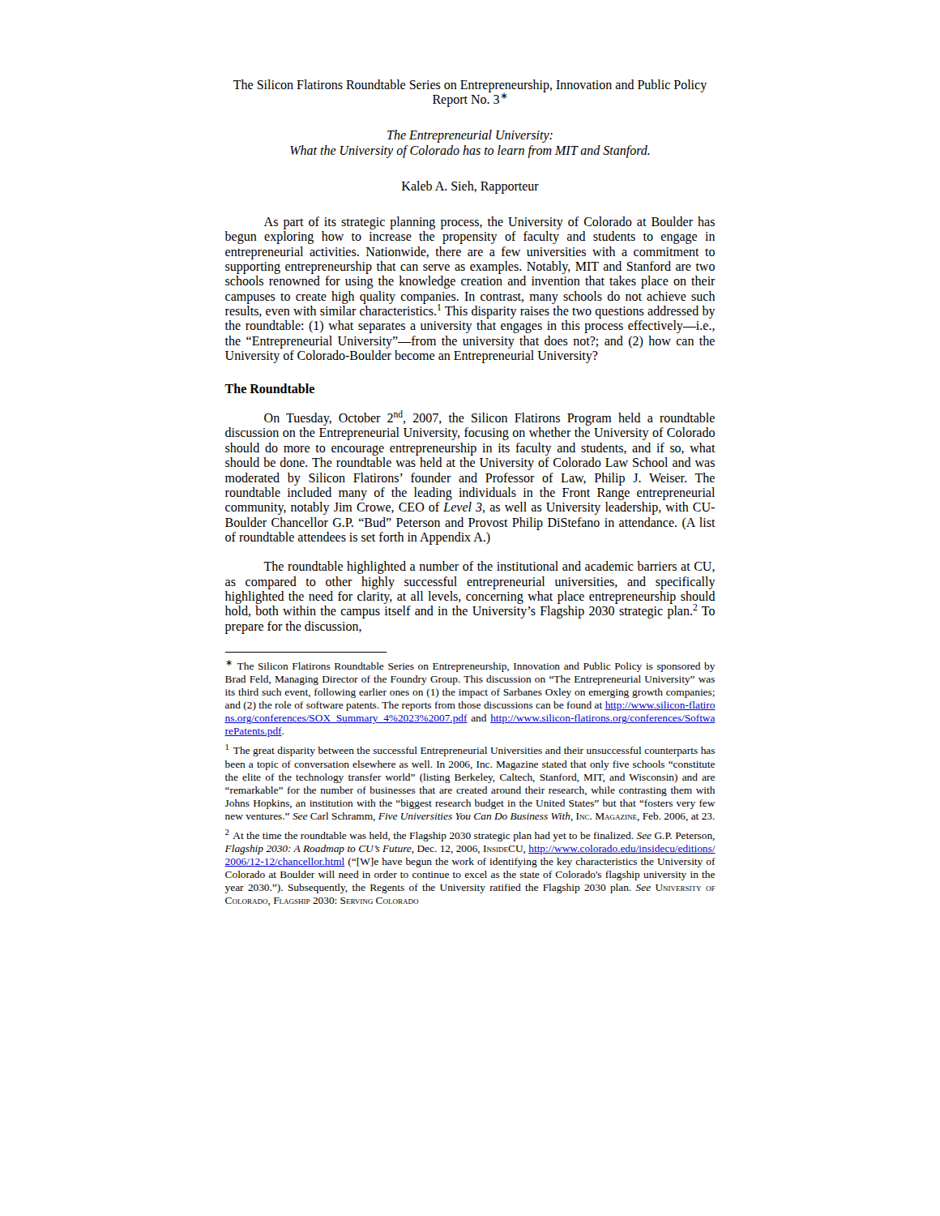The Silicon Flatirons Roundtable Series on Entrepreneurship, Innovation and Public Policy
Report No. 3∗
The Entrepreneurial University:
What the University of Colorado has to learn from MIT and Stanford.
Kaleb A. Sieh, Rapporteur
As part of its strategic planning process, the University of Colorado at Boulder has begun exploring how to increase the propensity of faculty and students to engage in entrepreneurial activities. Nationwide, there are a few universities with a commitment to supporting entrepreneurship that can serve as examples. Notably, MIT and Stanford are two schools renowned for using the knowledge creation and invention that takes place on their campuses to create high quality companies. In contrast, many schools do not achieve such results, even with similar characteristics.1 This disparity raises the two questions addressed by the roundtable: (1) what separates a university that engages in this process effectively—i.e., the “Entrepreneurial University”—from the university that does not?; and (2) how can the University of Colorado-Boulder become an Entrepreneurial University?
The Roundtable
On Tuesday, October 2nd, 2007, the Silicon Flatirons Program held a roundtable discussion on the Entrepreneurial University, focusing on whether the University of Colorado should do more to encourage entrepreneurship in its faculty and students, and if so, what should be done. The roundtable was held at the University of Colorado Law School and was moderated by Silicon Flatirons’ founder and Professor of Law, Philip J. Weiser. The roundtable included many of the leading individuals in the Front Range entrepreneurial community, notably Jim Crowe, CEO of Level 3, as well as University leadership, with CU-Boulder Chancellor G.P. “Bud” Peterson and Provost Philip DiStefano in attendance. (A list of roundtable attendees is set forth in Appendix A.)
The roundtable highlighted a number of the institutional and academic barriers at CU, as compared to other highly successful entrepreneurial universities, and specifically highlighted the need for clarity, at all levels, concerning what place entrepreneurship should hold, both within the campus itself and in the University’s Flagship 2030 strategic plan.2 To prepare for the discussion,
∗ The Silicon Flatirons Roundtable Series on Entrepreneurship, Innovation and Public Policy is sponsored by Brad Feld, Managing Director of the Foundry Group. This discussion on “The Entrepreneurial University” was its third such event, following earlier ones on (1) the impact of Sarbanes Oxley on emerging growth companies; and (2) the role of software patents. The reports from those discussions can be found at http://www.silicon-flatirons.org/conferences/SOX_Summary_4%2023%2007.pdf and http://www.silicon-flatirons.org/conferences/SoftwarePatents.pdf.
1 The great disparity between the successful Entrepreneurial Universities and their unsuccessful counterparts has been a topic of conversation elsewhere as well. In 2006, Inc. Magazine stated that only five schools “constitute the elite of the technology transfer world” (listing Berkeley, Caltech, Stanford, MIT, and Wisconsin) and are “remarkable” for the number of businesses that are created around their research, while contrasting them with Johns Hopkins, an institution with the “biggest research budget in the United States” but that “fosters very few new ventures.” See Carl Schramm, Five Universities You Can Do Business With, Inc. Magazine, Feb. 2006, at 23.
2 At the time the roundtable was held, the Flagship 2030 strategic plan had yet to be finalized. See G.P. Peterson, Flagship 2030: A Roadmap to CU’s Future, Dec. 12, 2006, InsideCU, http://www.colorado.edu/insidecu/editions/2006/12-12/chancellor.html (“[W]e have begun the work of identifying the key characteristics the University of Colorado at Boulder will need in order to continue to excel as the state of Colorado's flagship university in the year 2030.”). Subsequently, the Regents of the University ratified the Flagship 2030 plan. See University of Colorado, Flagship 2030: Serving Colorado